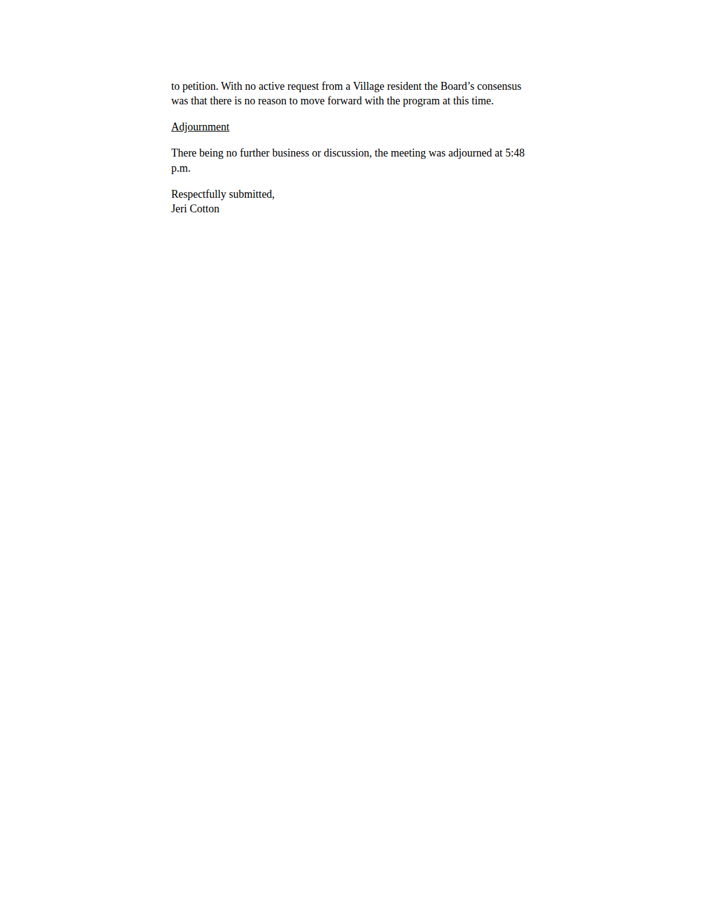to petition. With no active request from a Village resident the Board’s consensus was that there is no reason to move forward with the program at this time.
Adjournment
There being no further business or discussion, the meeting was adjourned at 5:48 p.m.
Respectfully submitted,
Jeri Cotton